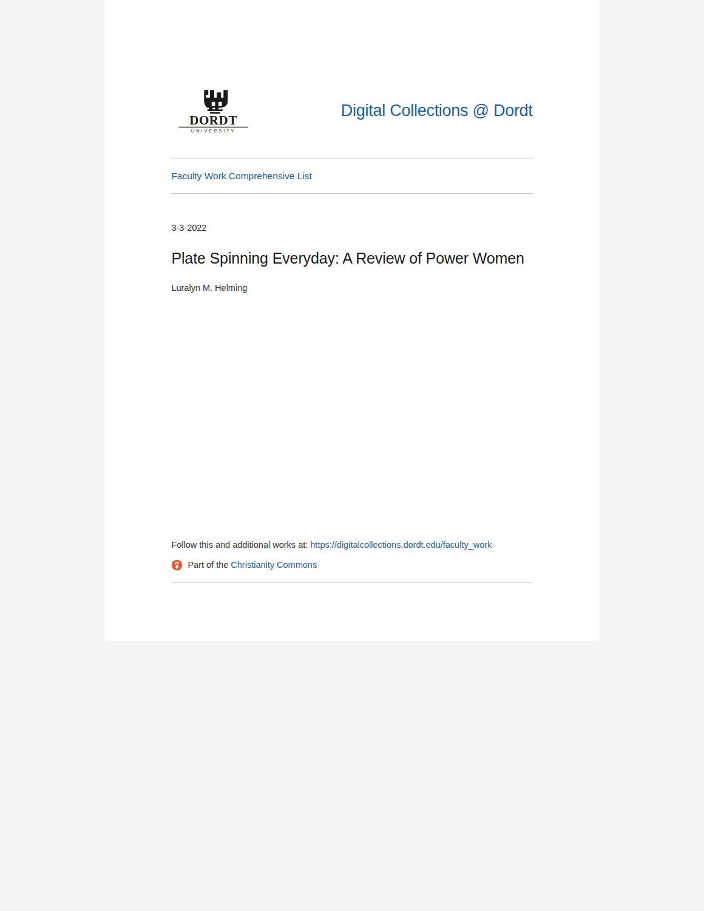DORDT UNIVERSITY
Digital Collections @ Dordt
Faculty Work Comprehensive List
3-3-2022
Plate Spinning Everyday: A Review of Power Women
Luralyn M. Helming
Follow this and additional works at: https://digitalcollections.dordt.edu/faculty_work
Part of the Christianity Commons